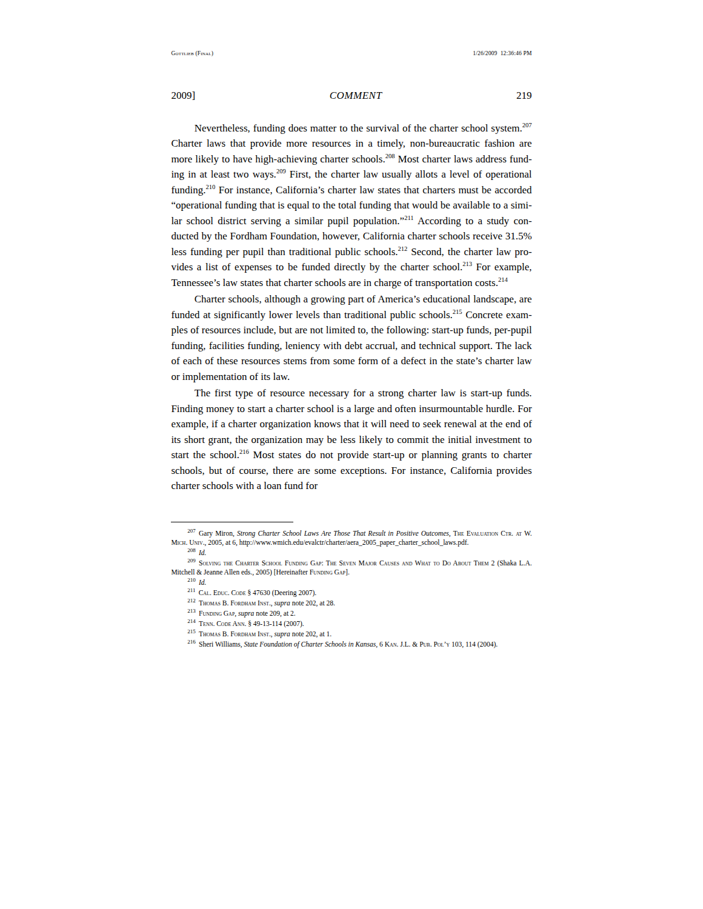Gottlieb (Final) 1/26/2009 12:36:46 PM
2009] COMMENT 219
Nevertheless, funding does matter to the survival of the charter school system.207 Charter laws that provide more resources in a timely, non-bureaucratic fashion are more likely to have high-achieving charter schools.208 Most charter laws address funding in at least two ways.209 First, the charter law usually allots a level of operational funding.210 For instance, California’s charter law states that charters must be accorded “operational funding that is equal to the total funding that would be available to a similar school district serving a similar pupil population.”211 According to a study conducted by the Fordham Foundation, however, California charter schools receive 31.5% less funding per pupil than traditional public schools.212 Second, the charter law provides a list of expenses to be funded directly by the charter school.213 For example, Tennessee’s law states that charter schools are in charge of transportation costs.214
Charter schools, although a growing part of America’s educational landscape, are funded at significantly lower levels than traditional public schools.215 Concrete examples of resources include, but are not limited to, the following: start-up funds, per-pupil funding, facilities funding, leniency with debt accrual, and technical support. The lack of each of these resources stems from some form of a defect in the state’s charter law or implementation of its law.
The first type of resource necessary for a strong charter law is start-up funds. Finding money to start a charter school is a large and often insurmountable hurdle. For example, if a charter organization knows that it will need to seek renewal at the end of its short grant, the organization may be less likely to commit the initial investment to start the school.216 Most states do not provide start-up or planning grants to charter schools, but of course, there are some exceptions. For instance, California provides charter schools with a loan fund for
207 Gary Miron, Strong Charter School Laws Are Those That Result in Positive Outcomes, The Evaluation Ctr. at W. Mich. Univ., 2005, at 6, http://www.wmich.edu/evalctr/charter/aera_2005_paper_charter_school_laws.pdf.
208 Id.
209 Solving the Charter School Funding Gap: The Seven Major Causes and What to Do About Them 2 (Shaka L.A. Mitchell & Jeanne Allen eds., 2005) [Hereinafter Funding Gap].
210 Id.
211 Cal. Educ. Code § 47630 (Deering 2007).
212 Thomas B. Fordham Inst., supra note 202, at 28.
213 Funding Gap, supra note 209, at 2.
214 Tenn. Code Ann. § 49-13-114 (2007).
215 Thomas B. Fordham Inst., supra note 202, at 1.
216 Sheri Williams, State Foundation of Charter Schools in Kansas, 6 Kan. J.L. & Pub. Pol’y 103, 114 (2004).